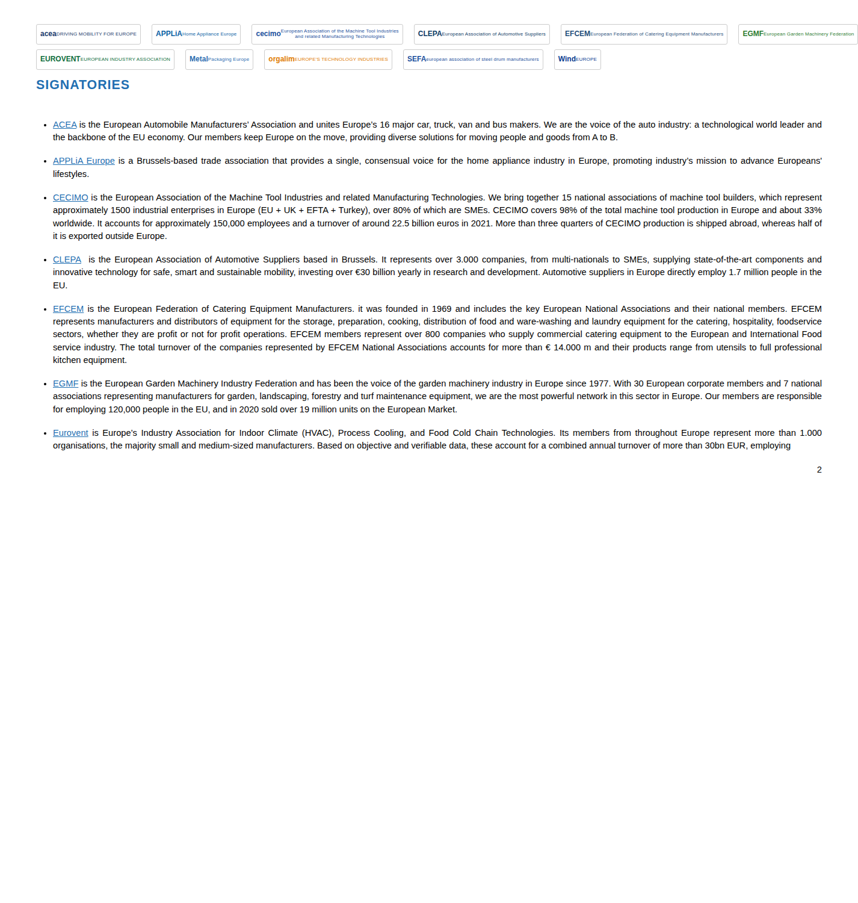aceaDRIVING MOBILITY FOR EUROPE APPLiAHome Appliance Europe cecimoEuropean Association of the Machine Tool Industries
and related Manufacturing Technologies CLEPAEuropean Association of Automotive Suppliers EFCEMEuropean Federation of Catering Equipment Manufacturers EGMFEuropean Garden Machinery Federation
EUROVENTEUROPEAN INDUSTRY ASSOCIATION MetalPackaging Europe orgalimEUROPE'S TECHNOLOGY INDUSTRIES SEFAeuropean association of steel drum manufacturers WindEUROPE
SIGNATORIES
ACEA is the European Automobile Manufacturers’ Association and unites Europe’s 16 major car, truck, van and bus makers. We are the voice of the auto industry: a technological world leader and the backbone of the EU economy. Our members keep Europe on the move, providing diverse solutions for moving people and goods from A to B.
APPLiA Europe is a Brussels-based trade association that provides a single, consensual voice for the home appliance industry in Europe, promoting industry’s mission to advance Europeans' lifestyles.
CECIMO is the European Association of the Machine Tool Industries and related Manufacturing Technologies. We bring together 15 national associations of machine tool builders, which represent approximately 1500 industrial enterprises in Europe (EU + UK + EFTA + Turkey), over 80% of which are SMEs. CECIMO covers 98% of the total machine tool production in Europe and about 33% worldwide. It accounts for approximately 150,000 employees and a turnover of around 22.5 billion euros in 2021. More than three quarters of CECIMO production is shipped abroad, whereas half of it is exported outside Europe.
CLEPA is the European Association of Automotive Suppliers based in Brussels. It represents over 3.000 companies, from multi-nationals to SMEs, supplying state-of-the-art components and innovative technology for safe, smart and sustainable mobility, investing over €30 billion yearly in research and development. Automotive suppliers in Europe directly employ 1.7 million people in the EU.
EFCEM is the European Federation of Catering Equipment Manufacturers. it was founded in 1969 and includes the key European National Associations and their national members. EFCEM represents manufacturers and distributors of equipment for the storage, preparation, cooking, distribution of food and ware-washing and laundry equipment for the catering, hospitality, foodservice sectors, whether they are profit or not for profit operations. EFCEM members represent over 800 companies who supply commercial catering equipment to the European and International Food service industry. The total turnover of the companies represented by EFCEM National Associations accounts for more than € 14.000 m and their products range from utensils to full professional kitchen equipment.
EGMF is the European Garden Machinery Industry Federation and has been the voice of the garden machinery industry in Europe since 1977. With 30 European corporate members and 7 national associations representing manufacturers for garden, landscaping, forestry and turf maintenance equipment, we are the most powerful network in this sector in Europe. Our members are responsible for employing 120,000 people in the EU, and in 2020 sold over 19 million units on the European Market.
Eurovent is Europe’s Industry Association for Indoor Climate (HVAC), Process Cooling, and Food Cold Chain Technologies. Its members from throughout Europe represent more than 1.000 organisations, the majority small and medium-sized manufacturers. Based on objective and verifiable data, these account for a combined annual turnover of more than 30bn EUR, employing
2